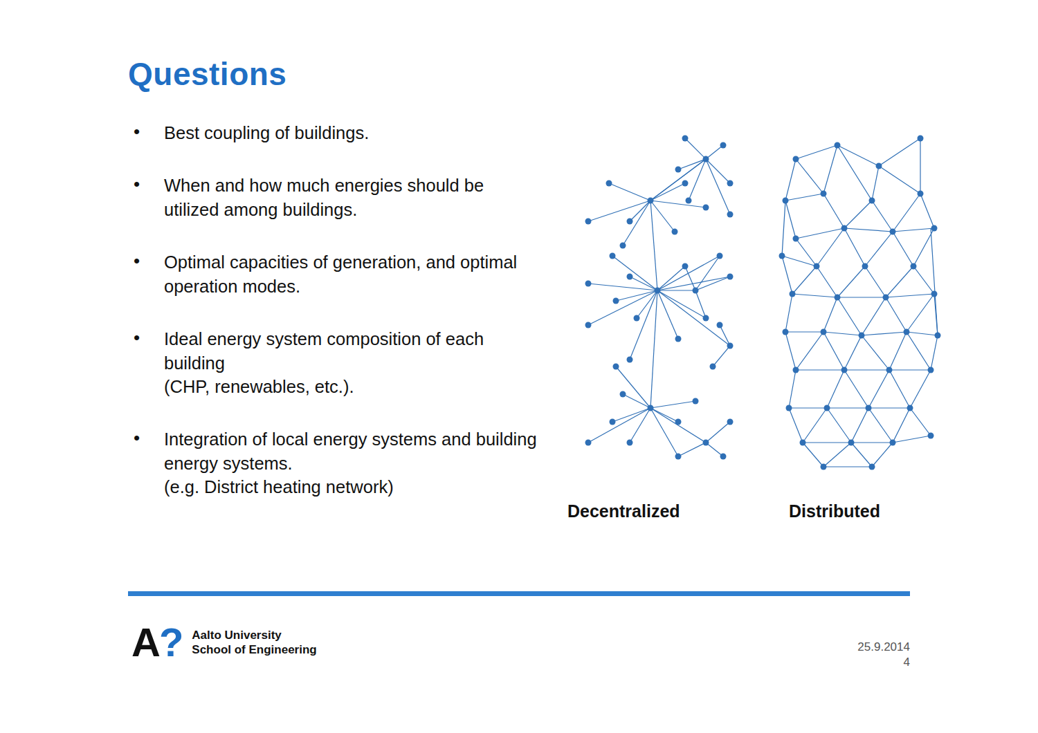Questions
Best coupling of buildings.
When and how much energies should be utilized among buildings.
Optimal capacities of generation, and optimal operation modes.
Ideal energy system composition of each building
(CHP, renewables, etc.).
Integration of local energy systems and building energy systems.
(e.g. District heating network)
Decentralized
Distributed
A?
Aalto University
School of Engineering
25.9.2014
4